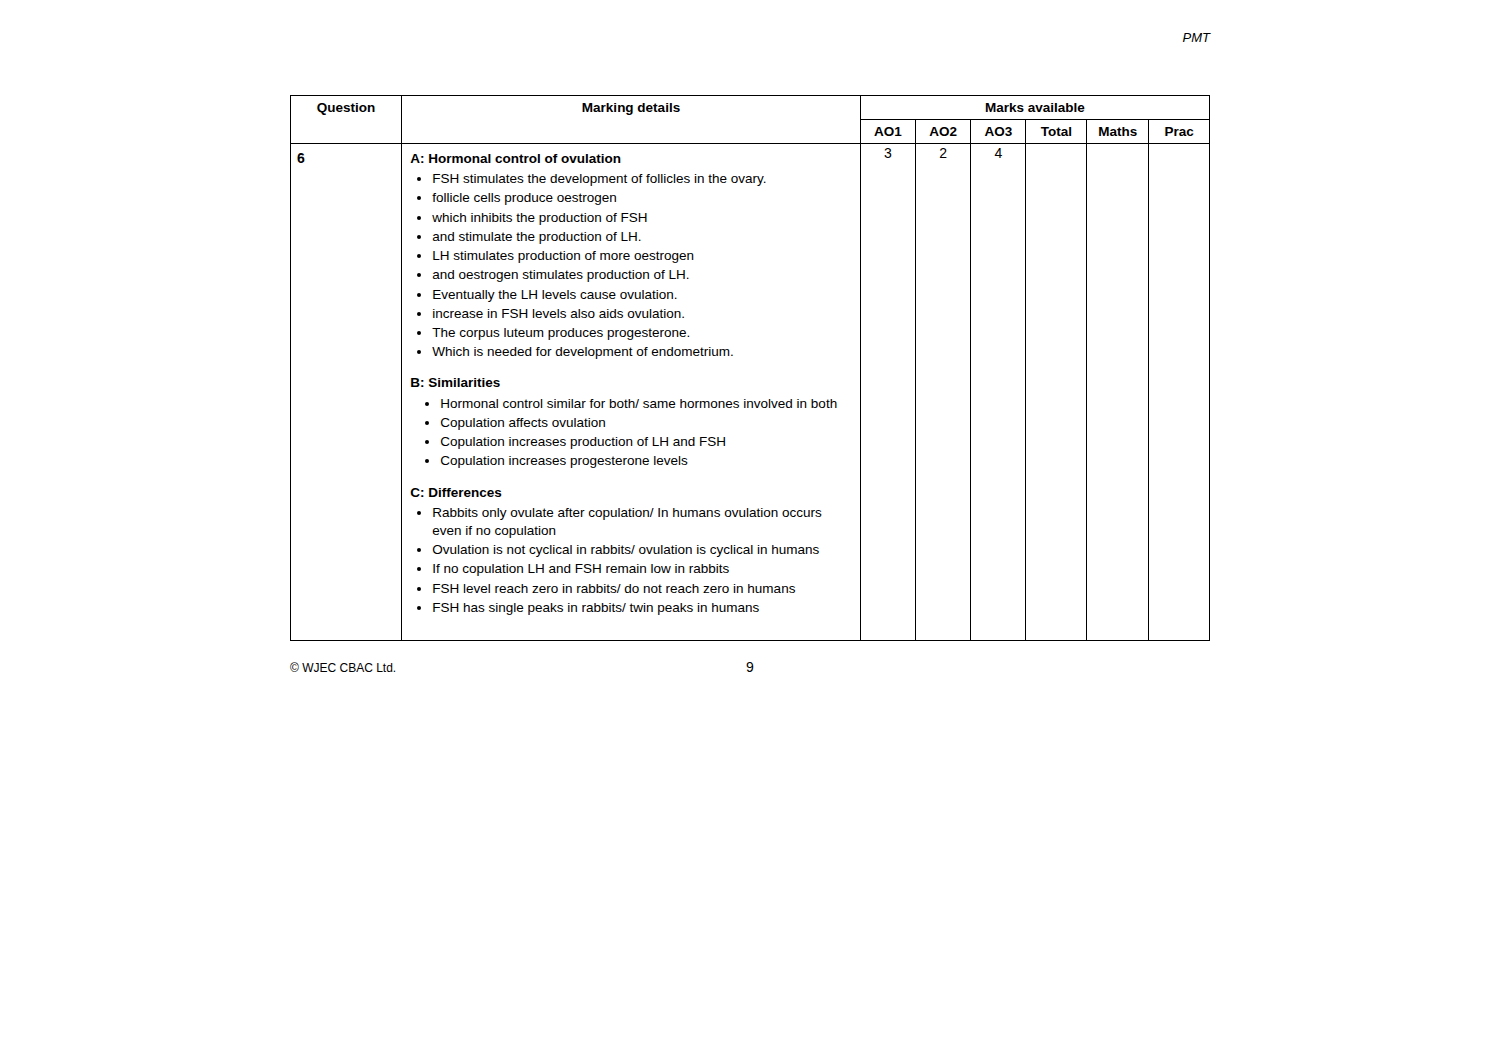PMT
| Question | Marking details | Marks available |
| --- | --- | --- |
| AO1 | AO2 | AO3 | Total | Maths | Prac |
| 6 | A: Hormonal control of ovulation FSH stimulates the development of follicles in the ovary. follicle cells produce oestrogen which inhibits the production of FSH and stimulate the production of LH. LH stimulates production of more oestrogen and oestrogen stimulates production of LH. Eventually the LH levels cause ovulation. increase in FSH levels also aids ovulation. The corpus luteum produces progesterone. Which is needed for development of endometrium. B: Similarities Hormonal control similar for both/ same hormones involved in both Copulation affects ovulation Copulation increases production of LH and FSH Copulation increases progesterone levels C: Differences Rabbits only ovulate after copulation/ In humans ovulation occurs even if no copulation Ovulation is not cyclical in rabbits/ ovulation is cyclical in humans If no copulation LH and FSH remain low in rabbits FSH level reach zero in rabbits/ do not reach zero in humans FSH has single peaks in rabbits/ twin peaks in humans | 3 | 2 | 4 | | | |
© WJEC CBAC Ltd.
9